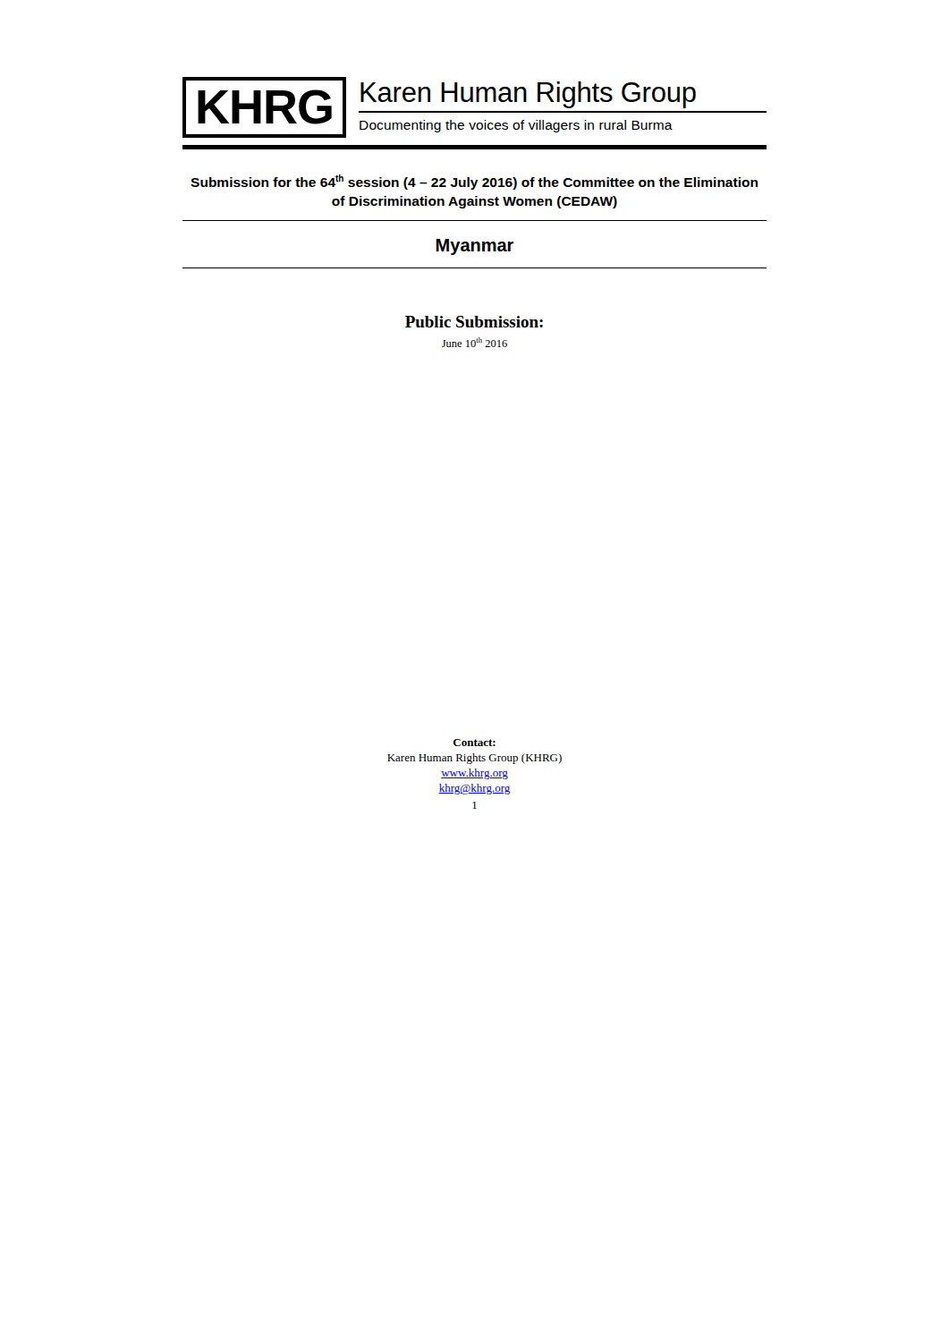KHRG
Karen Human Rights Group
Documenting the voices of villagers in rural Burma
Submission for the 64th session (4 – 22 July 2016) of the Committee on the Elimination of Discrimination Against Women (CEDAW)
Myanmar
Public Submission:
June 10th 2016
Contact:
Karen Human Rights Group (KHRG)
www.khrg.org
khrg@khrg.org
1